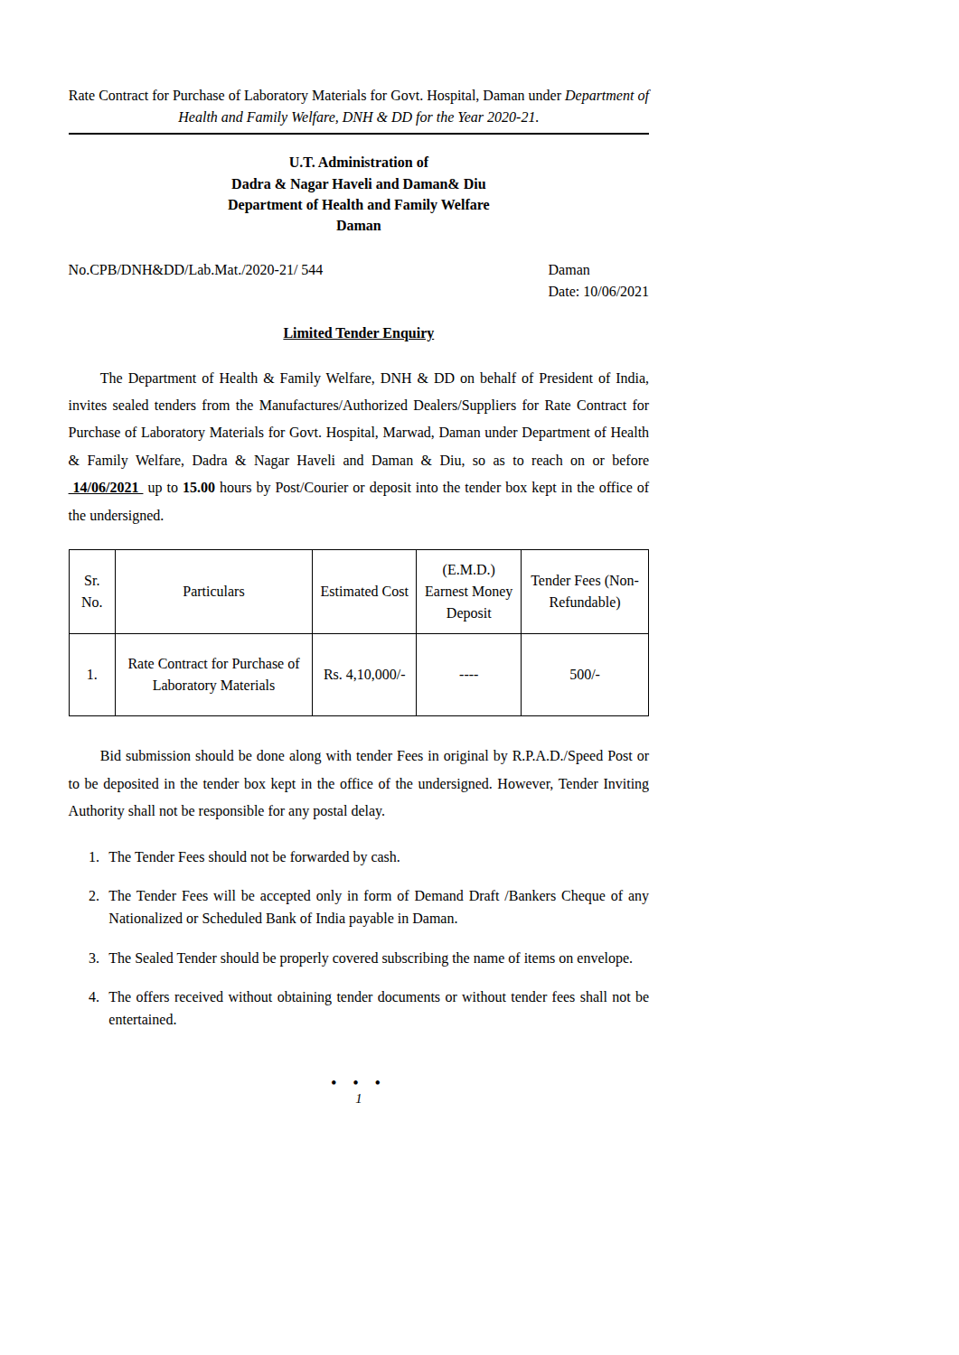Rate Contract for Purchase of Laboratory Materials for Govt. Hospital, Daman under Department of Health and Family Welfare, DNH & DD for the Year 2020-21.
U.T. Administration of
Dadra & Nagar Haveli and Daman& Diu
Department of Health and Family Welfare
Daman
No.CPB/DNH&DD/Lab.Mat./2020-21/ 544
Daman
Date: 10/06/2021
Limited Tender Enquiry
The Department of Health & Family Welfare, DNH & DD on behalf of President of India, invites sealed tenders from the Manufactures/Authorized Dealers/Suppliers for Rate Contract for Purchase of Laboratory Materials for Govt. Hospital, Marwad, Daman under Department of Health & Family Welfare, Dadra & Nagar Haveli and Daman & Diu, so as to reach on or before 14/06/2021 up to 15.00 hours by Post/Courier or deposit into the tender box kept in the office of the undersigned.
| Sr. No. | Particulars | Estimated Cost | (E.M.D.) Earnest Money Deposit | Tender Fees (Non-Refundable) |
| --- | --- | --- | --- | --- |
| 1. | Rate Contract for Purchase of Laboratory Materials | Rs. 4,10,000/- | ---- | 500/- |
Bid submission should be done along with tender Fees in original by R.P.A.D./Speed Post or to be deposited in the tender box kept in the office of the undersigned. However, Tender Inviting Authority shall not be responsible for any postal delay.
The Tender Fees should not be forwarded by cash.
The Tender Fees will be accepted only in form of Demand Draft /Bankers Cheque of any Nationalized or Scheduled Bank of India payable in Daman.
The Sealed Tender should be properly covered subscribing the name of items on envelope.
The offers received without obtaining tender documents or without tender fees shall not be entertained.
• • •
1